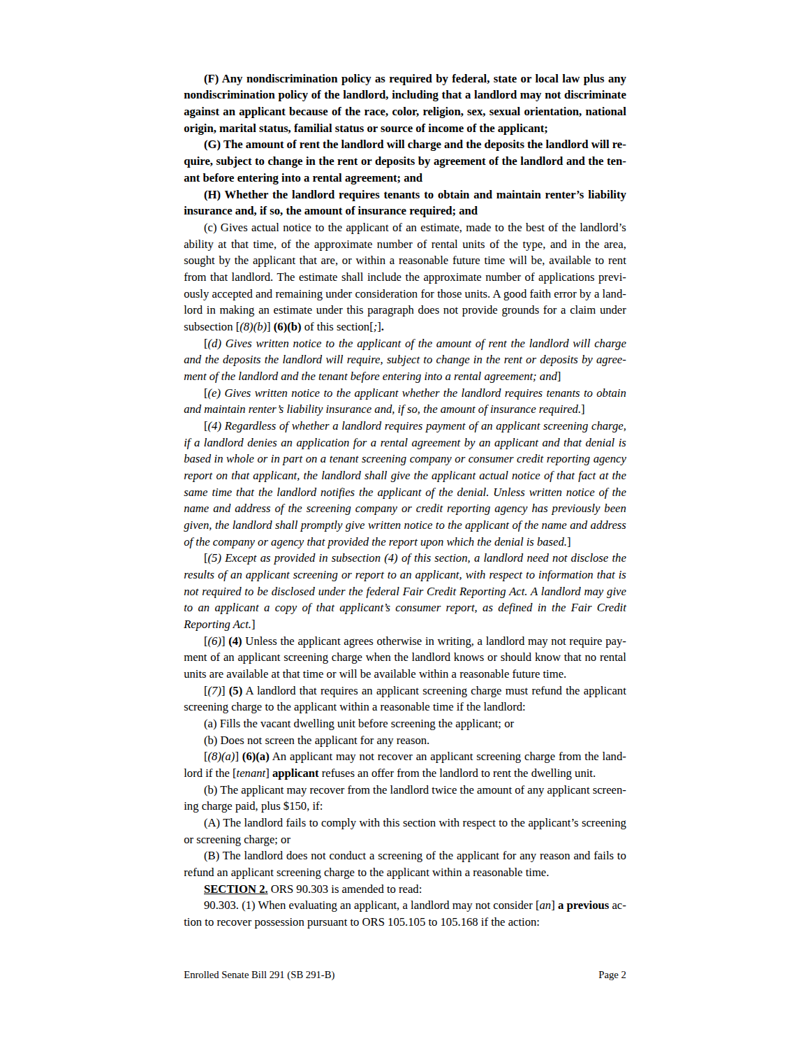(F) Any nondiscrimination policy as required by federal, state or local law plus any nondiscrimination policy of the landlord, including that a landlord may not discriminate against an applicant because of the race, color, religion, sex, sexual orientation, national origin, marital status, familial status or source of income of the applicant;
(G) The amount of rent the landlord will charge and the deposits the landlord will require, subject to change in the rent or deposits by agreement of the landlord and the tenant before entering into a rental agreement; and
(H) Whether the landlord requires tenants to obtain and maintain renter’s liability insurance and, if so, the amount of insurance required; and
(c) Gives actual notice to the applicant of an estimate, made to the best of the landlord’s ability at that time, of the approximate number of rental units of the type, and in the area, sought by the applicant that are, or within a reasonable future time will be, available to rent from that landlord. The estimate shall include the approximate number of applications previously accepted and remaining under consideration for those units. A good faith error by a landlord in making an estimate under this paragraph does not provide grounds for a claim under subsection [(8)(b)] (6)(b) of this section[;].
[(d) Gives written notice to the applicant of the amount of rent the landlord will charge and the deposits the landlord will require, subject to change in the rent or deposits by agreement of the landlord and the tenant before entering into a rental agreement; and]
[(e) Gives written notice to the applicant whether the landlord requires tenants to obtain and maintain renter’s liability insurance and, if so, the amount of insurance required.]
[(4) Regardless of whether a landlord requires payment of an applicant screening charge, if a landlord denies an application for a rental agreement by an applicant and that denial is based in whole or in part on a tenant screening company or consumer credit reporting agency report on that applicant, the landlord shall give the applicant actual notice of that fact at the same time that the landlord notifies the applicant of the denial. Unless written notice of the name and address of the screening company or credit reporting agency has previously been given, the landlord shall promptly give written notice to the applicant of the name and address of the company or agency that provided the report upon which the denial is based.]
[(5) Except as provided in subsection (4) of this section, a landlord need not disclose the results of an applicant screening or report to an applicant, with respect to information that is not required to be disclosed under the federal Fair Credit Reporting Act. A landlord may give to an applicant a copy of that applicant’s consumer report, as defined in the Fair Credit Reporting Act.]
[(6)] (4) Unless the applicant agrees otherwise in writing, a landlord may not require payment of an applicant screening charge when the landlord knows or should know that no rental units are available at that time or will be available within a reasonable future time.
[(7)] (5) A landlord that requires an applicant screening charge must refund the applicant screening charge to the applicant within a reasonable time if the landlord:
(a) Fills the vacant dwelling unit before screening the applicant; or
(b) Does not screen the applicant for any reason.
[(8)(a)] (6)(a) An applicant may not recover an applicant screening charge from the landlord if the [tenant] applicant refuses an offer from the landlord to rent the dwelling unit.
(b) The applicant may recover from the landlord twice the amount of any applicant screening charge paid, plus $150, if:
(A) The landlord fails to comply with this section with respect to the applicant’s screening or screening charge; or
(B) The landlord does not conduct a screening of the applicant for any reason and fails to refund an applicant screening charge to the applicant within a reasonable time.
SECTION 2. ORS 90.303 is amended to read:
90.303. (1) When evaluating an applicant, a landlord may not consider [an] a previous action to recover possession pursuant to ORS 105.105 to 105.168 if the action:
Enrolled Senate Bill 291 (SB 291-B)
Page 2